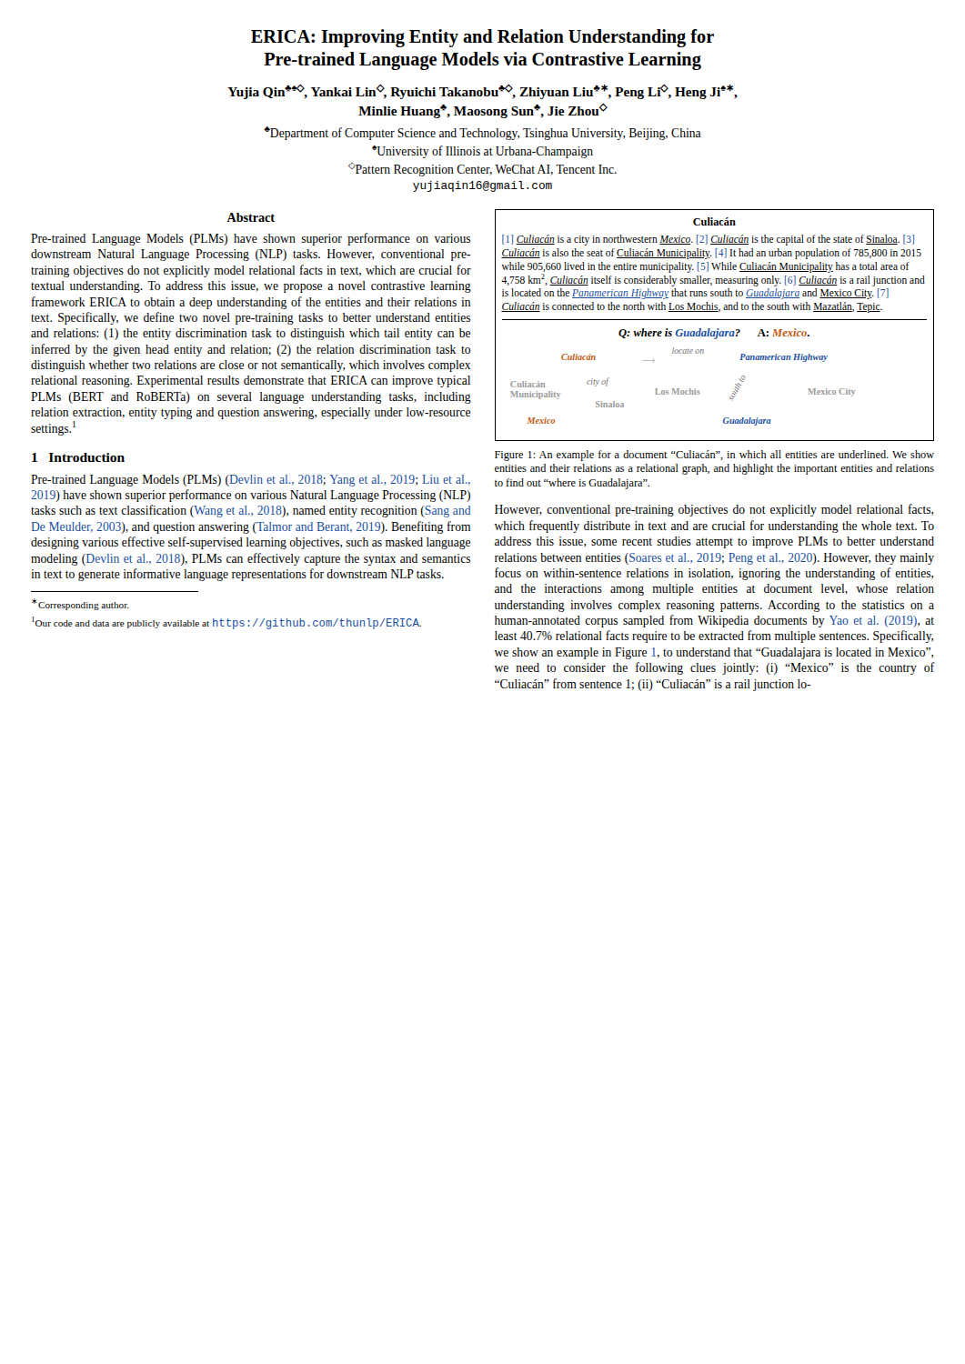ERICA: Improving Entity and Relation Understanding for
Pre-trained Language Models via Contrastive Learning
Yujia Qin♣♠◇, Yankai Lin◇, Ryuichi Takanobu♣◇, Zhiyuan Liu♣∗, Peng Li◇, Heng Ji♠∗,
Minlie Huang♣, Maosong Sun♣, Jie Zhou◇
♣Department of Computer Science and Technology, Tsinghua University, Beijing, China
♠University of Illinois at Urbana-Champaign
◇Pattern Recognition Center, WeChat AI, Tencent Inc.
yujiaqin16@gmail.com
Abstract
Pre-trained Language Models (PLMs) have shown superior performance on various downstream Natural Language Processing (NLP) tasks. However, conventional pre-training objectives do not explicitly model relational facts in text, which are crucial for textual understanding. To address this issue, we propose a novel contrastive learning framework ERICA to obtain a deep understanding of the entities and their relations in text. Specifically, we define two novel pre-training tasks to better understand entities and relations: (1) the entity discrimination task to distinguish which tail entity can be inferred by the given head entity and relation; (2) the relation discrimination task to distinguish whether two relations are close or not semantically, which involves complex relational reasoning. Experimental results demonstrate that ERICA can improve typical PLMs (BERT and RoBERTa) on several language understanding tasks, including relation extraction, entity typing and question answering, especially under low-resource settings.1
1 Introduction
Pre-trained Language Models (PLMs) (Devlin et al., 2018; Yang et al., 2019; Liu et al., 2019) have shown superior performance on various Natural Language Processing (NLP) tasks such as text classification (Wang et al., 2018), named entity recognition (Sang and De Meulder, 2003), and question answering (Talmor and Berant, 2019). Benefiting from designing various effective self-supervised learning objectives, such as masked language modeling (Devlin et al., 2018), PLMs can effectively capture the syntax and semantics in text to generate informative language representations for downstream NLP tasks.
∗Corresponding author.
1 Our code and data are publicly available at https://github.com/thunlp/ERICA.
Culiacán
[1] Culiacán is a city in northwestern Mexico. [2] Culiacán is the capital of the state of Sinaloa. [3] Culiacán is also the seat of Culiacán Municipality. [4] It had an urban population of 785,800 in 2015 while 905,660 lived in the entire municipality. [5] While Culiacán Municipality has a total area of 4,758 km2, Culiacán itself is considerably smaller, measuring only. [6] Culiacán is a rail junction and is located on the Panamerican Highway that runs south to Guadalajara and Mexico City. [7] Culiacán is connected to the north with Los Mochis, and to the south with Mazatlán, Tepic.
Q: where is Guadalajara? A: Mexico.
Culiacán locate on ⟶ Panamerican Highway Culiacán
Municipality city of Los Mochis Sinaloa south to Mexico City Mexico Guadalajara
Figure 1: An example for a document “Culiacán”, in which all entities are underlined. We show entities and their relations as a relational graph, and highlight the important entities and relations to find out “where is Guadalajara”.
However, conventional pre-training objectives do not explicitly model relational facts, which frequently distribute in text and are crucial for understanding the whole text. To address this issue, some recent studies attempt to improve PLMs to better understand relations between entities (Soares et al., 2019; Peng et al., 2020). However, they mainly focus on within-sentence relations in isolation, ignoring the understanding of entities, and the interactions among multiple entities at document level, whose relation understanding involves complex reasoning patterns. According to the statistics on a human-annotated corpus sampled from Wikipedia documents by Yao et al. (2019), at least 40.7% relational facts require to be extracted from multiple sentences. Specifically, we show an example in Figure 1, to understand that “Guadalajara is located in Mexico”, we need to consider the following clues jointly: (i) “Mexico” is the country of “Culiacán” from sentence 1; (ii) “Culiacán” is a rail junction lo-